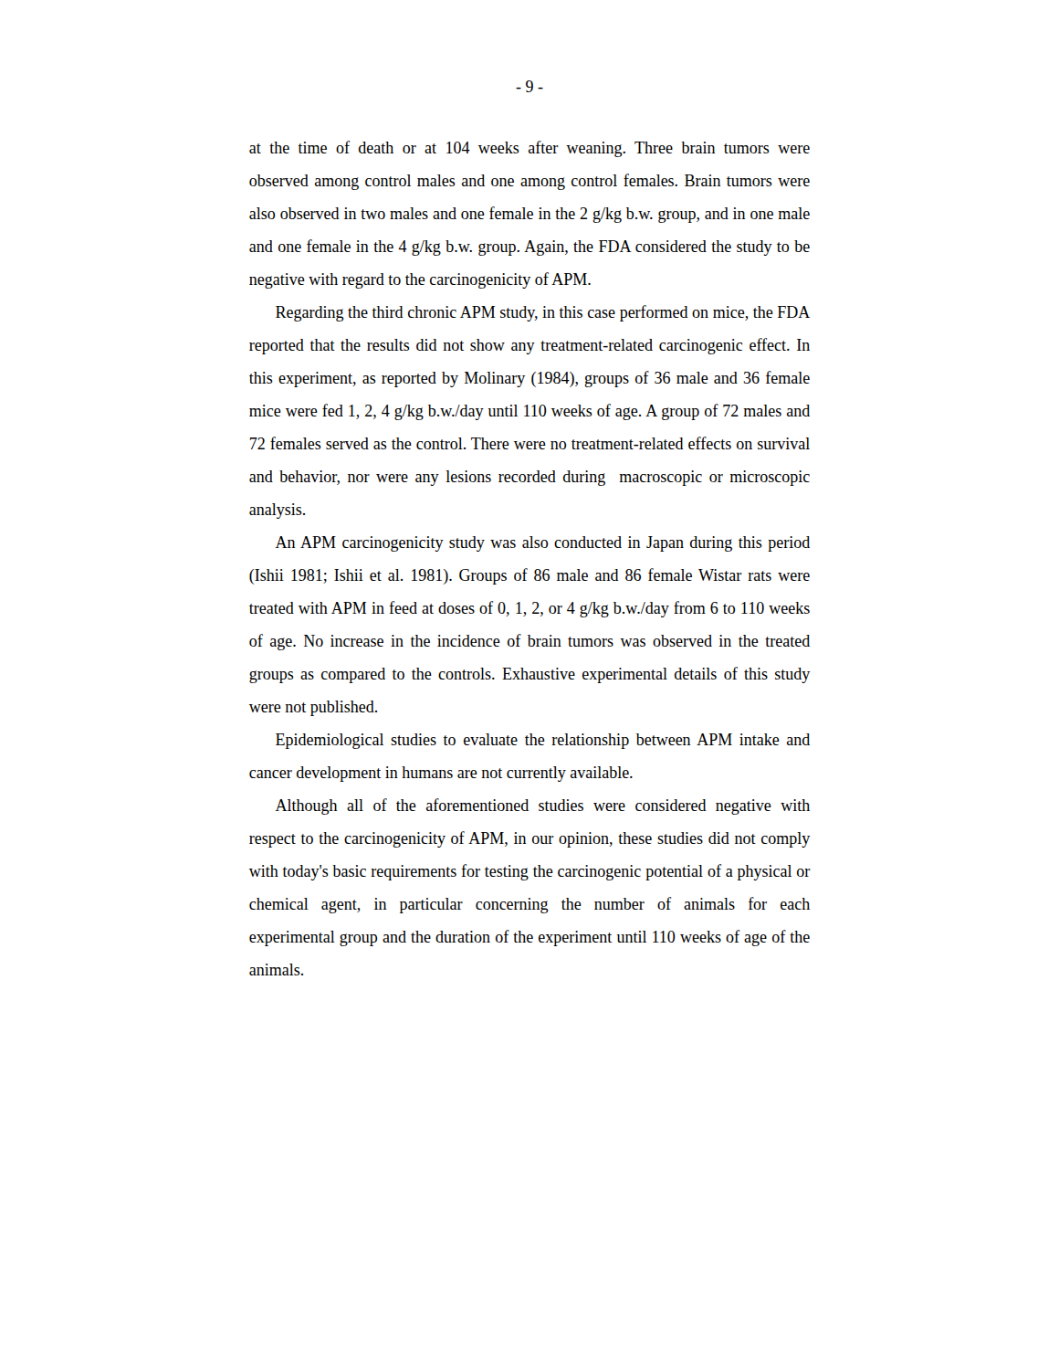- 9 -
at the time of death or at 104 weeks after weaning. Three brain tumors were observed among control males and one among control females. Brain tumors were also observed in two males and one female in the 2 g/kg b.w. group, and in one male and one female in the 4 g/kg b.w. group. Again, the FDA considered the study to be negative with regard to the carcinogenicity of APM.
Regarding the third chronic APM study, in this case performed on mice, the FDA reported that the results did not show any treatment-related carcinogenic effect. In this experiment, as reported by Molinary (1984), groups of 36 male and 36 female mice were fed 1, 2, 4 g/kg b.w./day until 110 weeks of age. A group of 72 males and 72 females served as the control. There were no treatment-related effects on survival and behavior, nor were any lesions recorded during macroscopic or microscopic analysis.
An APM carcinogenicity study was also conducted in Japan during this period (Ishii 1981; Ishii et al. 1981). Groups of 86 male and 86 female Wistar rats were treated with APM in feed at doses of 0, 1, 2, or 4 g/kg b.w./day from 6 to 110 weeks of age. No increase in the incidence of brain tumors was observed in the treated groups as compared to the controls. Exhaustive experimental details of this study were not published.
Epidemiological studies to evaluate the relationship between APM intake and cancer development in humans are not currently available.
Although all of the aforementioned studies were considered negative with respect to the carcinogenicity of APM, in our opinion, these studies did not comply with today's basic requirements for testing the carcinogenic potential of a physical or chemical agent, in particular concerning the number of animals for each experimental group and the duration of the experiment until 110 weeks of age of the animals.